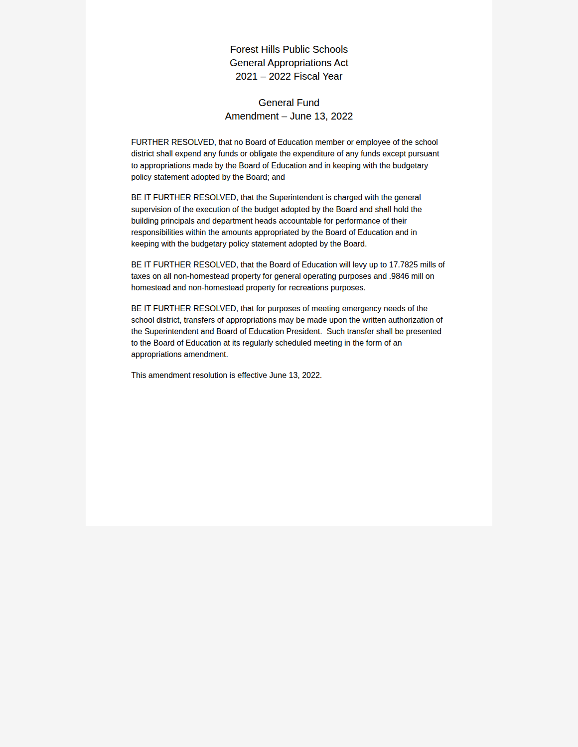Forest Hills Public Schools General Appropriations Act 2021 – 2022 Fiscal Year
General Fund Amendment – June 13, 2022
FURTHER RESOLVED, that no Board of Education member or employee of the school district shall expend any funds or obligate the expenditure of any funds except pursuant to appropriations made by the Board of Education and in keeping with the budgetary policy statement adopted by the Board; and
BE IT FURTHER RESOLVED, that the Superintendent is charged with the general supervision of the execution of the budget adopted by the Board and shall hold the building principals and department heads accountable for performance of their responsibilities within the amounts appropriated by the Board of Education and in keeping with the budgetary policy statement adopted by the Board.
BE IT FURTHER RESOLVED, that the Board of Education will levy up to 17.7825 mills of taxes on all non-homestead property for general operating purposes and .9846 mill on homestead and non-homestead property for recreations purposes.
BE IT FURTHER RESOLVED, that for purposes of meeting emergency needs of the school district, transfers of appropriations may be made upon the written authorization of the Superintendent and Board of Education President. Such transfer shall be presented to the Board of Education at its regularly scheduled meeting in the form of an appropriations amendment.
This amendment resolution is effective June 13, 2022.